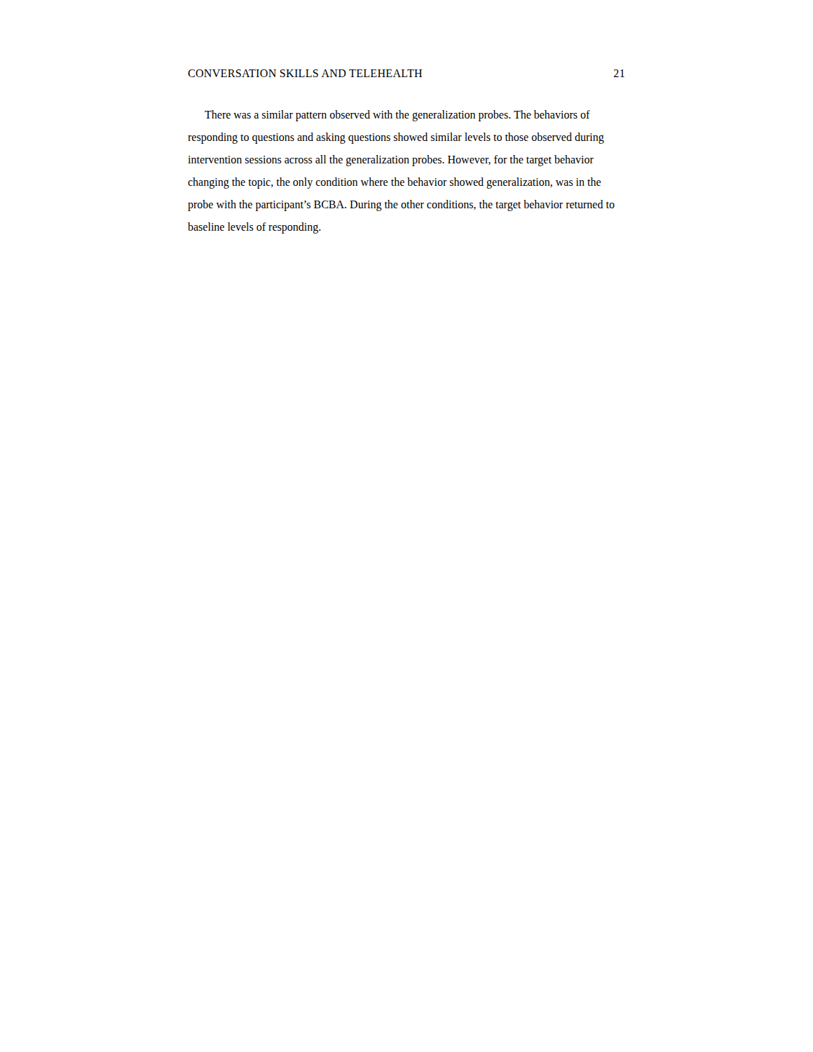Conversation Skills and Telehealth 21
There was a similar pattern observed with the generalization probes. The behaviors of responding to questions and asking questions showed similar levels to those observed during intervention sessions across all the generalization probes. However, for the target behavior changing the topic, the only condition where the behavior showed generalization, was in the probe with the participant’s BCBA. During the other conditions, the target behavior returned to baseline levels of responding.